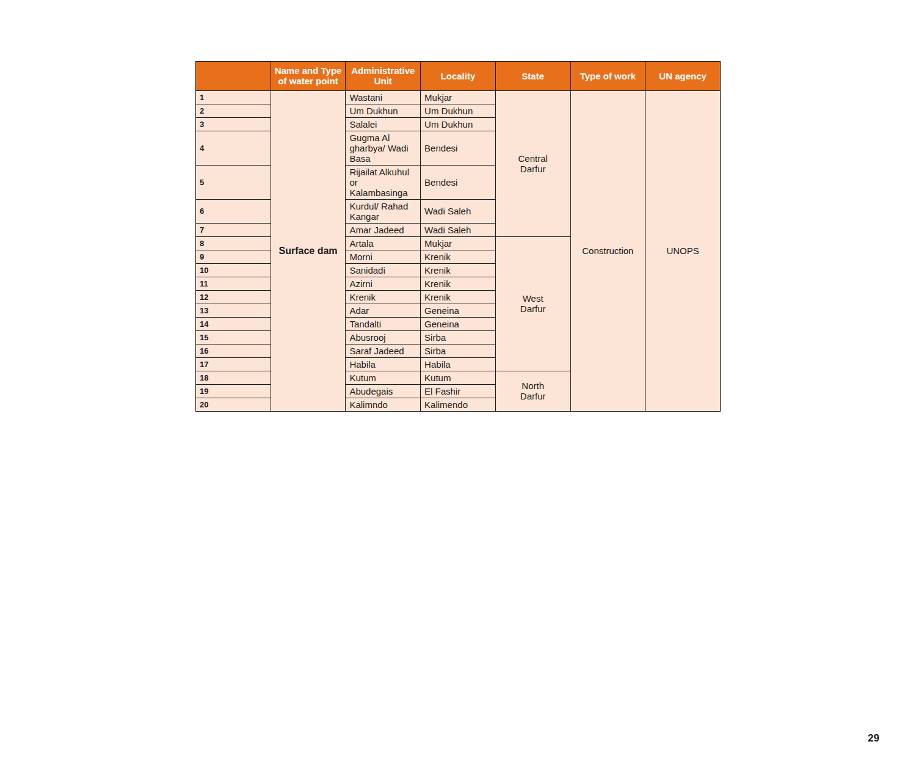| | Name and Type of water point | Administrative Unit | Locality | State | Type of work | UN agency |
| --- | --- | --- | --- | --- | --- | --- |
| 1 | Surface dam | Wastani | Mukjar | Central Darfur | Construction | UNOPS |
| 2 | Um Dukhun | Um Dukhun |
| 3 | Salalei | Um Dukhun |
| 4 | Gugma Al gharbya/ Wadi Basa | Bendesi |
| 5 | Rijailat Alkuhul or Kalambasinga | Bendesi |
| 6 | Kurdul/ Rahad Kangar | Wadi Saleh |
| 7 | Amar Jadeed | Wadi Saleh |
| 8 | Artala | Mukjar | West Darfur |
| 9 | Morni | Krenik |
| 10 | Sanidadi | Krenik |
| 11 | Azirni | Krenik |
| 12 | Krenik | Krenik |
| 13 | Adar | Geneina |
| 14 | Tandalti | Geneina |
| 15 | Abusrooj | Sirba |
| 16 | Saraf Jadeed | Sirba |
| 17 | Habila | Habila |
| 18 | Kutum | Kutum | North Darfur |
| 19 | Abudegais | El Fashir |
| 20 | Kalimndo | Kalimendo |
29